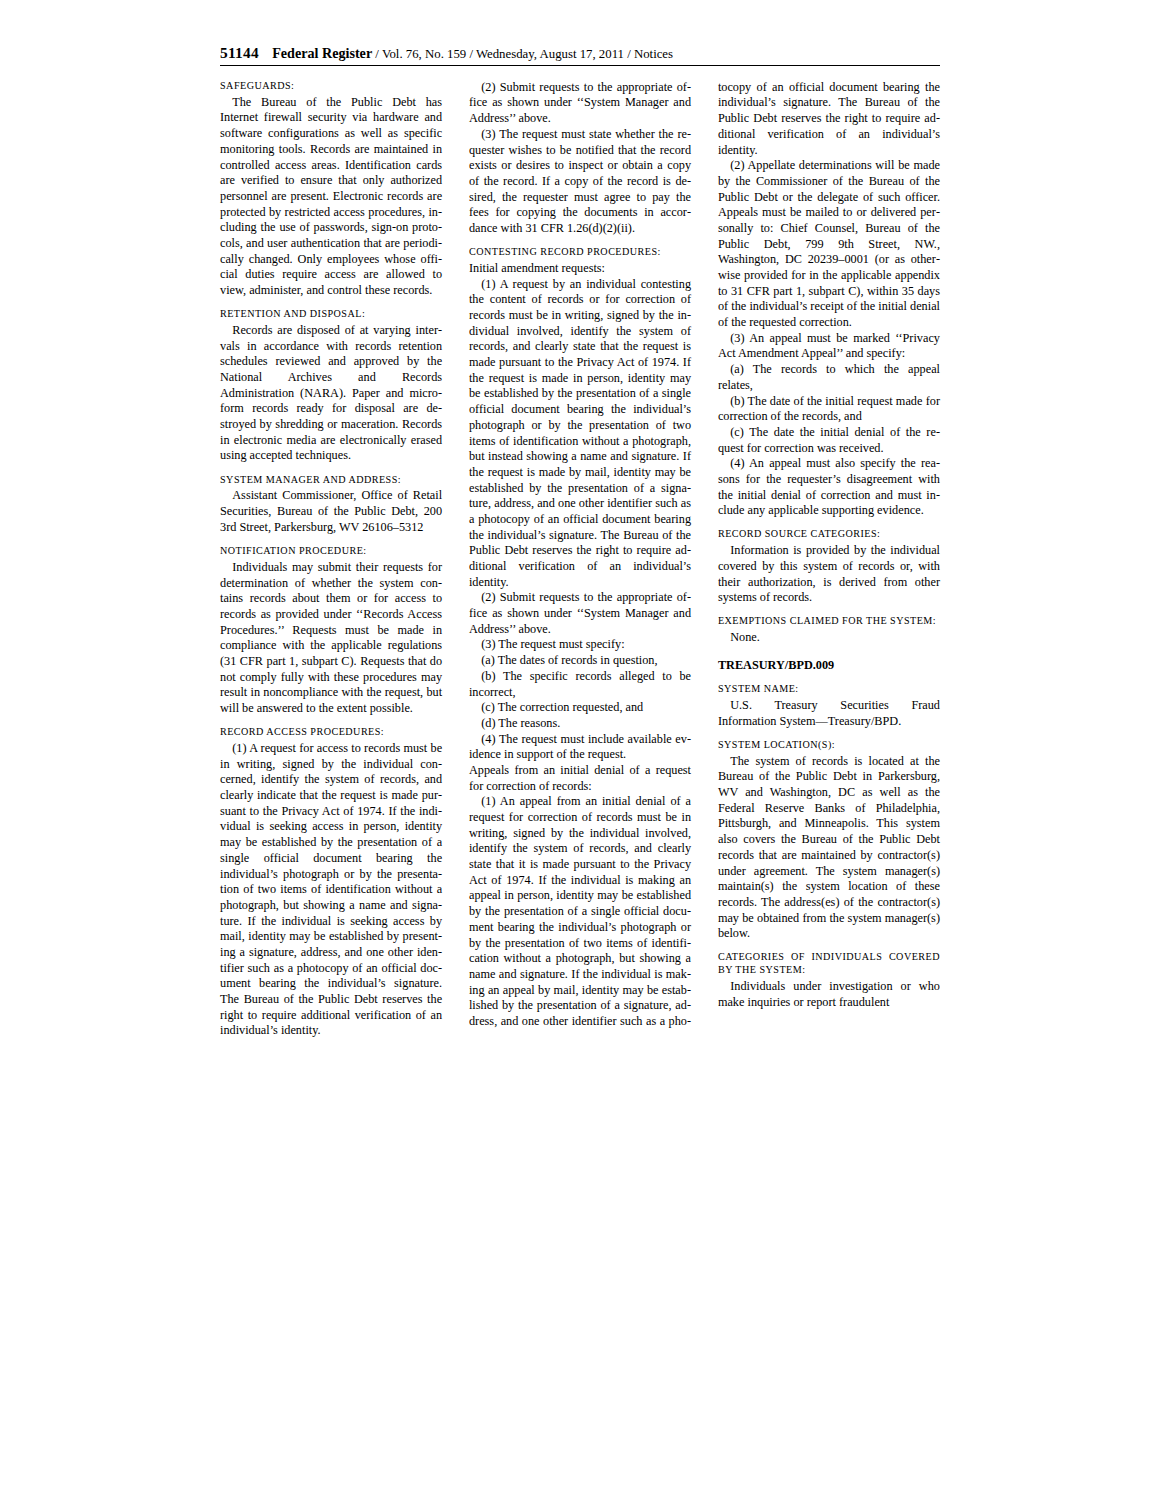51144 Federal Register / Vol. 76, No. 159 / Wednesday, August 17, 2011 / Notices
SAFEGUARDS:
The Bureau of the Public Debt has Internet firewall security via hardware and software configurations as well as specific monitoring tools. Records are maintained in controlled access areas. Identification cards are verified to ensure that only authorized personnel are present. Electronic records are protected by restricted access procedures, including the use of passwords, sign-on protocols, and user authentication that are periodically changed. Only employees whose official duties require access are allowed to view, administer, and control these records.
RETENTION AND DISPOSAL:
Records are disposed of at varying intervals in accordance with records retention schedules reviewed and approved by the National Archives and Records Administration (NARA). Paper and microform records ready for disposal are destroyed by shredding or maceration. Records in electronic media are electronically erased using accepted techniques.
SYSTEM MANAGER AND ADDRESS:
Assistant Commissioner, Office of Retail Securities, Bureau of the Public Debt, 200 3rd Street, Parkersburg, WV 26106–5312
NOTIFICATION PROCEDURE:
Individuals may submit their requests for determination of whether the system contains records about them or for access to records as provided under ‘‘Records Access Procedures.’’ Requests must be made in compliance with the applicable regulations (31 CFR part 1, subpart C). Requests that do not comply fully with these procedures may result in noncompliance with the request, but will be answered to the extent possible.
RECORD ACCESS PROCEDURES:
(1) A request for access to records must be in writing, signed by the individual concerned, identify the system of records, and clearly indicate that the request is made pursuant to the Privacy Act of 1974. If the individual is seeking access in person, identity may be established by the presentation of a single official document bearing the individual’s photograph or by the presentation of two items of identification without a photograph, but showing a name and signature. If the individual is seeking access by mail, identity may be established by presenting a signature, address, and one other identifier such as a photocopy of an official document bearing the individual’s signature. The Bureau of the Public Debt reserves the right to require additional verification of an individual’s identity.
(2) Submit requests to the appropriate office as shown under ‘‘System Manager and Address’’ above.
(3) The request must state whether the requester wishes to be notified that the record exists or desires to inspect or obtain a copy of the record. If a copy of the record is desired, the requester must agree to pay the fees for copying the documents in accordance with 31 CFR 1.26(d)(2)(ii).
CONTESTING RECORD PROCEDURES:
Initial amendment requests:
(1) A request by an individual contesting the content of records or for correction of records must be in writing, signed by the individual involved, identify the system of records, and clearly state that the request is made pursuant to the Privacy Act of 1974. If the request is made in person, identity may be established by the presentation of a single official document bearing the individual’s photograph or by the presentation of two items of identification without a photograph, but instead showing a name and signature. If the request is made by mail, identity may be established by the presentation of a signature, address, and one other identifier such as a photocopy of an official document bearing the individual’s signature. The Bureau of the Public Debt reserves the right to require additional verification of an individual’s identity.
(2) Submit requests to the appropriate office as shown under ‘‘System Manager and Address’’ above.
(3) The request must specify:
(a) The dates of records in question,
(b) The specific records alleged to be incorrect,
(c) The correction requested, and
(d) The reasons.
(4) The request must include available evidence in support of the request.
Appeals from an initial denial of a request for correction of records:
(1) An appeal from an initial denial of a request for correction of records must be in writing, signed by the individual involved, identify the system of records, and clearly state that it is made pursuant to the Privacy Act of 1974. If the individual is making an appeal in person, identity may be established by the presentation of a single official document bearing the individual’s photograph or by the presentation of two items of identification without a photograph, but showing a name and signature. If the individual is making an appeal by mail, identity may be established by the presentation of a signature, address, and one other identifier such as a photocopy of an official document bearing the individual’s signature. The Bureau of the Public Debt reserves the right to require additional verification of an individual’s identity.
(2) Appellate determinations will be made by the Commissioner of the Bureau of the Public Debt or the delegate of such officer. Appeals must be mailed to or delivered personally to: Chief Counsel, Bureau of the Public Debt, 799 9th Street, NW., Washington, DC 20239–0001 (or as otherwise provided for in the applicable appendix to 31 CFR part 1, subpart C), within 35 days of the individual’s receipt of the initial denial of the requested correction.
(3) An appeal must be marked ‘‘Privacy Act Amendment Appeal’’ and specify:
(a) The records to which the appeal relates,
(b) The date of the initial request made for correction of the records, and
(c) The date the initial denial of the request for correction was received.
(4) An appeal must also specify the reasons for the requester’s disagreement with the initial denial of correction and must include any applicable supporting evidence.
RECORD SOURCE CATEGORIES:
Information is provided by the individual covered by this system of records or, with their authorization, is derived from other systems of records.
EXEMPTIONS CLAIMED FOR THE SYSTEM:
None.
TREASURY/BPD.009
SYSTEM NAME:
U.S. Treasury Securities Fraud Information System—Treasury/BPD.
SYSTEM LOCATION(S):
The system of records is located at the Bureau of the Public Debt in Parkersburg, WV and Washington, DC as well as the Federal Reserve Banks of Philadelphia, Pittsburgh, and Minneapolis. This system also covers the Bureau of the Public Debt records that are maintained by contractor(s) under agreement. The system manager(s) maintain(s) the system location of these records. The address(es) of the contractor(s) may be obtained from the system manager(s) below.
CATEGORIES OF INDIVIDUALS COVERED BY THE SYSTEM:
Individuals under investigation or who make inquiries or report fraudulent